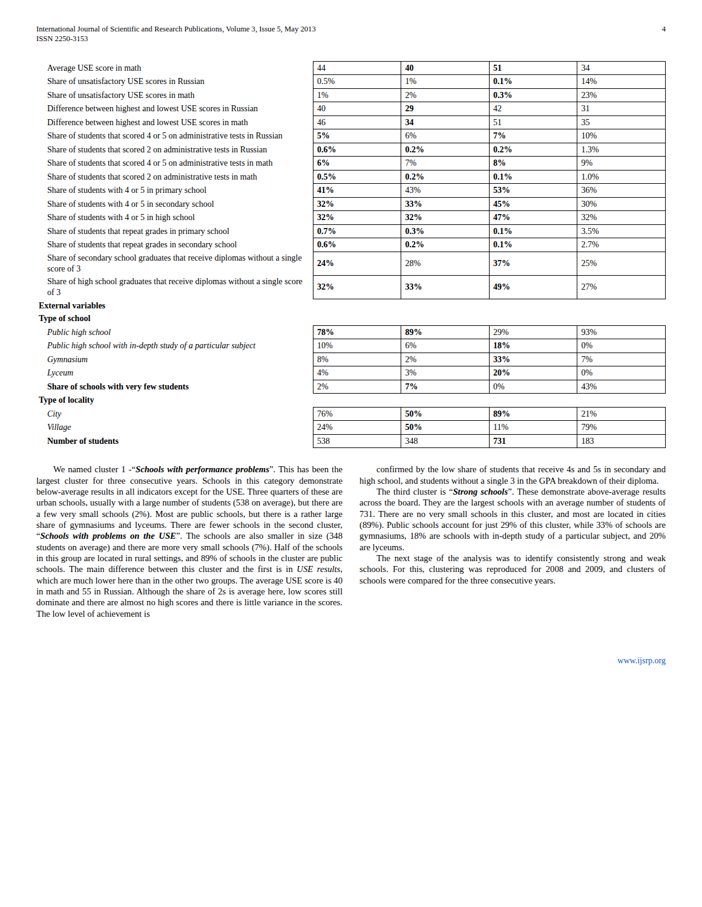International Journal of Scientific and Research Publications, Volume 3, Issue 5, May 2013
ISSN 2250-3153 4
| Average USE score in math | 44 | 40 | 51 | 34 |
| Share of unsatisfactory USE scores in Russian | 0.5% | 1% | 0.1% | 14% |
| Share of unsatisfactory USE scores in math | 1% | 2% | 0.3% | 23% |
| Difference between highest and lowest USE scores in Russian | 40 | 29 | 42 | 31 |
| Difference between highest and lowest USE scores in math | 46 | 34 | 51 | 35 |
| Share of students that scored 4 or 5 on administrative tests in Russian | 5% | 6% | 7% | 10% |
| Share of students that scored 2 on administrative tests in Russian | 0.6% | 0.2% | 0.2% | 1.3% |
| Share of students that scored 4 or 5 on administrative tests in math | 6% | 7% | 8% | 9% |
| Share of students that scored 2 on administrative tests in math | 0.5% | 0.2% | 0.1% | 1.0% |
| Share of students with 4 or 5 in primary school | 41% | 43% | 53% | 36% |
| Share of students with 4 or 5 in secondary school | 32% | 33% | 45% | 30% |
| Share of students with 4 or 5 in high school | 32% | 32% | 47% | 32% |
| Share of students that repeat grades in primary school | 0.7% | 0.3% | 0.1% | 3.5% |
| Share of students that repeat grades in secondary school | 0.6% | 0.2% | 0.1% | 2.7% |
| Share of secondary school graduates that receive diplomas without a single score of 3 | 24% | 28% | 37% | 25% |
| Share of high school graduates that receive diplomas without a single score of 3 | 32% | 33% | 49% | 27% |
| External variables |
| Type of school |
| Public high school | 78% | 89% | 29% | 93% |
| Public high school with in-depth study of a particular subject | 10% | 6% | 18% | 0% |
| Gymnasium | 8% | 2% | 33% | 7% |
| Lyceum | 4% | 3% | 20% | 0% |
| Share of schools with very few students | 2% | 7% | 0% | 43% |
| Type of locality |
| City | 76% | 50% | 89% | 21% |
| Village | 24% | 50% | 11% | 79% |
| Number of students | 538 | 348 | 731 | 183 |
We named cluster 1 -“Schools with performance problems”. This has been the largest cluster for three consecutive years. Schools in this category demonstrate below-average results in all indicators except for the USE. Three quarters of these are urban schools, usually with a large number of students (538 on average), but there are a few very small schools (2%). Most are public schools, but there is a rather large share of gymnasiums and lyceums. There are fewer schools in the second cluster, “Schools with problems on the USE”. The schools are also smaller in size (348 students on average) and there are more very small schools (7%). Half of the schools in this group are located in rural settings, and 89% of schools in the cluster are public schools. The main difference between this cluster and the first is in USE results, which are much lower here than in the other two groups. The average USE score is 40 in math and 55 in Russian. Although the share of 2s is average here, low scores still dominate and there are almost no high scores and there is little variance in the scores. The low level of achievement is
confirmed by the low share of students that receive 4s and 5s in secondary and high school, and students without a single 3 in the GPA breakdown of their diploma.
The third cluster is “Strong schools”. These demonstrate above-average results across the board. They are the largest schools with an average number of students of 731. There are no very small schools in this cluster, and most are located in cities (89%). Public schools account for just 29% of this cluster, while 33% of schools are gymnasiums, 18% are schools with in-depth study of a particular subject, and 20% are lyceums.
The next stage of the analysis was to identify consistently strong and weak schools. For this, clustering was reproduced for 2008 and 2009, and clusters of schools were compared for the three consecutive years.
www.ijsrp.org